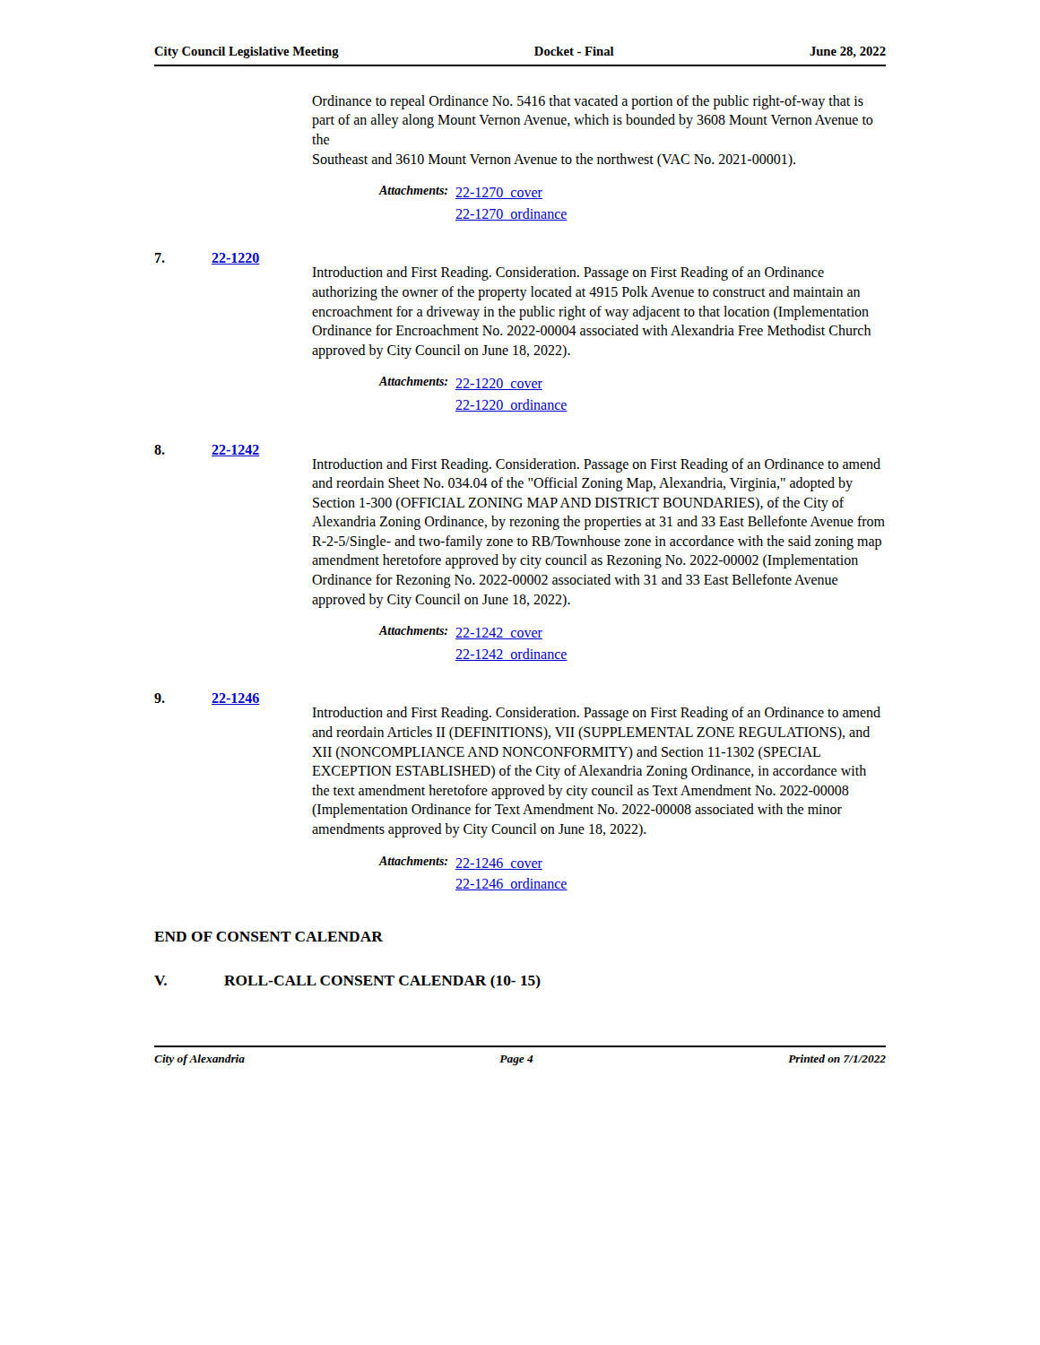City Council Legislative Meeting
Docket - Final
June 28, 2022
Ordinance to repeal Ordinance No. 5416 that vacated a portion of the public right-of-way that is part of an alley along Mount Vernon Avenue, which is bounded by 3608 Mount Vernon Avenue to the
Southeast and 3610 Mount Vernon Avenue to the northwest (VAC No. 2021-00001).
Attachments:
22-1270_cover
22-1270_ordinance
7.
22-1220
Introduction and First Reading. Consideration. Passage on First Reading of an Ordinance authorizing the owner of the property located at 4915 Polk Avenue to construct and maintain an encroachment for a driveway in the public right of way adjacent to that location (Implementation Ordinance for Encroachment No. 2022-00004 associated with Alexandria Free Methodist Church approved by City Council on June 18, 2022).
Attachments:
22-1220_cover
22-1220_ordinance
8.
22-1242
Introduction and First Reading. Consideration. Passage on First Reading of an Ordinance to amend and reordain Sheet No. 034.04 of the "Official Zoning Map, Alexandria, Virginia," adopted by Section 1-300 (OFFICIAL ZONING MAP AND DISTRICT BOUNDARIES), of the City of Alexandria Zoning Ordinance, by rezoning the properties at 31 and 33 East Bellefonte Avenue from R-2-5/Single- and two-family zone to RB/Townhouse zone in accordance with the said zoning map amendment heretofore approved by city council as Rezoning No. 2022-00002 (Implementation Ordinance for Rezoning No. 2022-00002 associated with 31 and 33 East Bellefonte Avenue approved by City Council on June 18, 2022).
Attachments:
22-1242_cover
22-1242_ordinance
9.
22-1246
Introduction and First Reading. Consideration. Passage on First Reading of an Ordinance to amend and reordain Articles II (DEFINITIONS), VII (SUPPLEMENTAL ZONE REGULATIONS), and XII (NONCOMPLIANCE AND NONCONFORMITY) and Section 11-1302 (SPECIAL EXCEPTION ESTABLISHED) of the City of Alexandria Zoning Ordinance, in accordance with the text amendment heretofore approved by city council as Text Amendment No. 2022-00008 (Implementation Ordinance for Text Amendment No. 2022-00008 associated with the minor amendments approved by City Council on June 18, 2022).
Attachments:
22-1246_cover
22-1246_ordinance
END OF CONSENT CALENDAR
V. ROLL-CALL CONSENT CALENDAR (10- 15)
City of Alexandria
Page 4
Printed on 7/1/2022